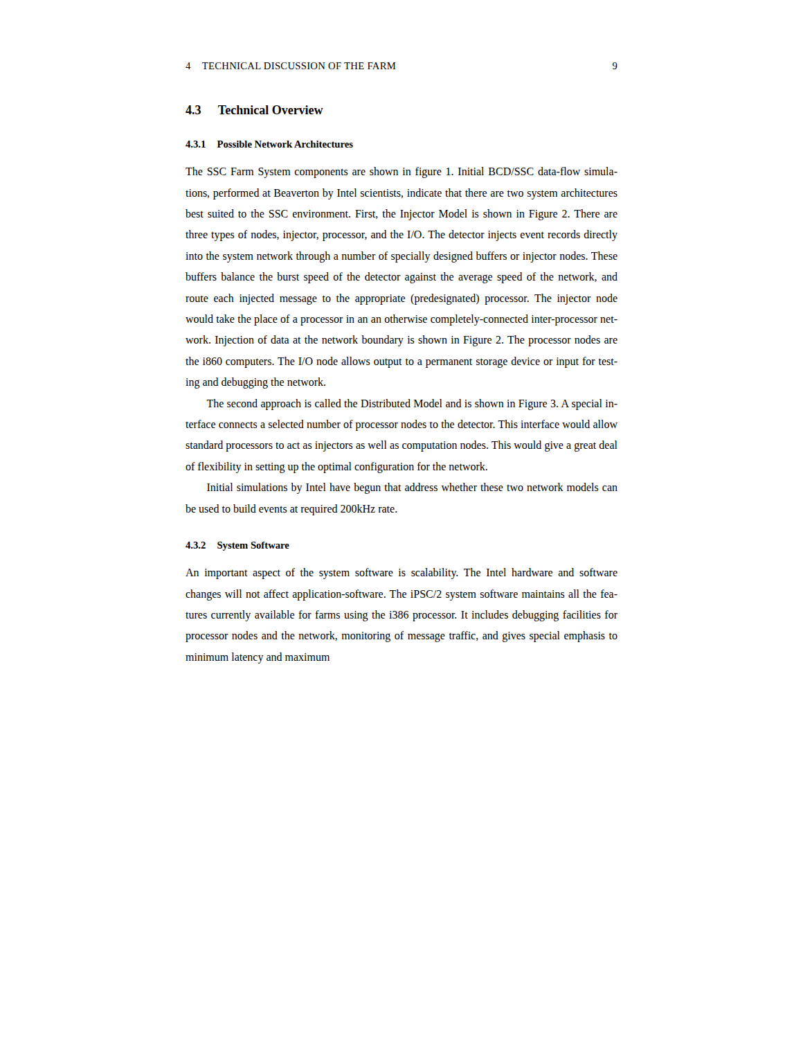4 TECHNICAL DISCUSSION OF THE FARM 9
4.3 Technical Overview
4.3.1 Possible Network Architectures
The SSC Farm System components are shown in figure 1. Initial BCD/SSC data-flow simulations, performed at Beaverton by Intel scientists, indicate that there are two system architectures best suited to the SSC environment. First, the Injector Model is shown in Figure 2. There are three types of nodes, injector, processor, and the I/O. The detector injects event records directly into the system network through a number of specially designed buffers or injector nodes. These buffers balance the burst speed of the detector against the average speed of the network, and route each injected message to the appropriate (predesignated) processor. The injector node would take the place of a processor in an an otherwise completely-connected inter-processor network. Injection of data at the network boundary is shown in Figure 2. The processor nodes are the i860 computers. The I/O node allows output to a permanent storage device or input for testing and debugging the network.
The second approach is called the Distributed Model and is shown in Figure 3. A special interface connects a selected number of processor nodes to the detector. This interface would allow standard processors to act as injectors as well as computation nodes. This would give a great deal of flexibility in setting up the optimal configuration for the network.
Initial simulations by Intel have begun that address whether these two network models can be used to build events at required 200kHz rate.
4.3.2 System Software
An important aspect of the system software is scalability. The Intel hardware and software changes will not affect application-software. The iPSC/2 system software maintains all the features currently available for farms using the i386 processor. It includes debugging facilities for processor nodes and the network, monitoring of message traffic, and gives special emphasis to minimum latency and maximum